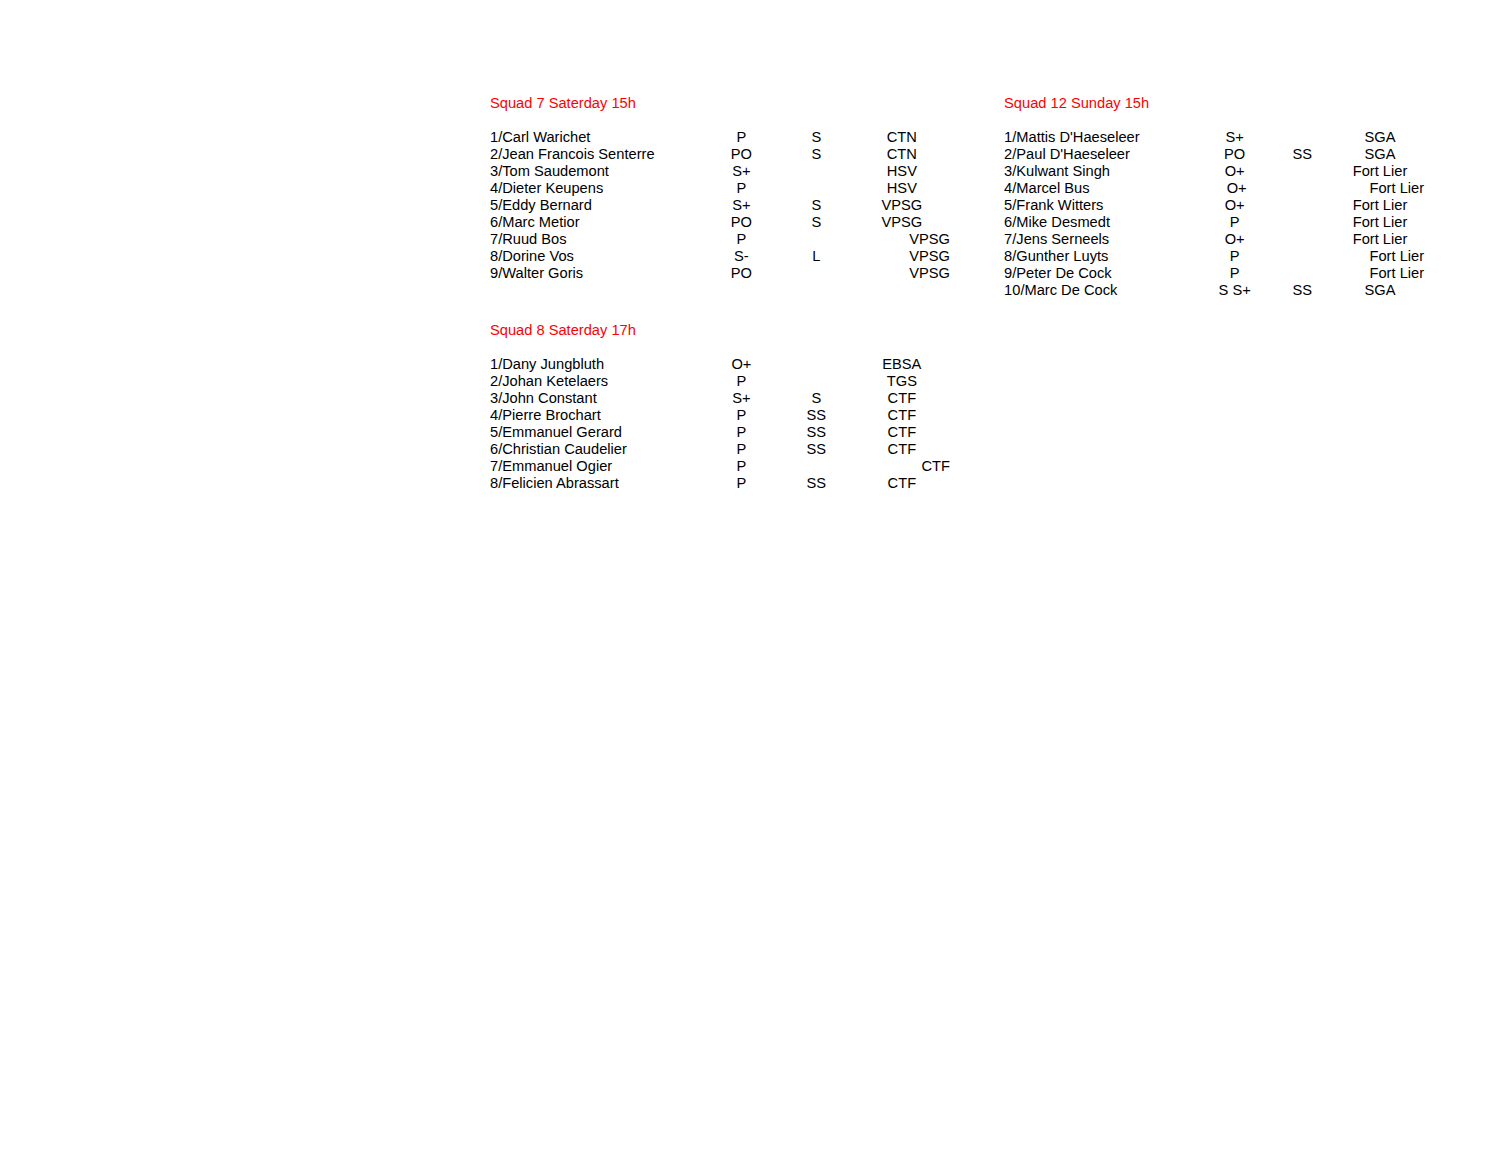Squad 7 Saterday 15h
| 1/Carl Warichet | P | S | CTN |
| 2/Jean Francois Senterre | PO | S | CTN |
| 3/Tom Saudemont | S+ | | HSV |
| 4/Dieter Keupens | P | | HSV |
| 5/Eddy Bernard | S+ | S | VPSG |
| 6/Marc Metior | PO | S | VPSG |
| 7/Ruud Bos | P | | VPSG |
| 8/Dorine Vos | S- | L | VPSG |
| 9/Walter Goris | PO | | VPSG |
Squad 8 Saterday 17h
| 1/Dany Jungbluth | O+ | | EBSA |
| 2/Johan Ketelaers | P | | TGS |
| 3/John Constant | S+ | S | CTF |
| 4/Pierre Brochart | P | SS | CTF |
| 5/Emmanuel Gerard | P | SS | CTF |
| 6/Christian Caudelier | P | SS | CTF |
| 7/Emmanuel Ogier | P | | CTF |
| 8/Felicien Abrassart | P | SS | CTF |
Squad 12 Sunday 15h
| 1/Mattis D'Haeseleer | S+ | | SGA |
| 2/Paul D'Haeseleer | PO | SS | SGA |
| 3/Kulwant Singh | O+ | | Fort Lier |
| 4/Marcel Bus | O+ | | Fort Lier |
| 5/Frank Witters | O+ | | Fort Lier |
| 6/Mike Desmedt | P | | Fort Lier |
| 7/Jens Serneels | O+ | | Fort Lier |
| 8/Gunther Luyts | P | | Fort Lier |
| 9/Peter De Cock | P | | Fort Lier |
| 10/Marc De Cock | S S+ | SS | SGA |